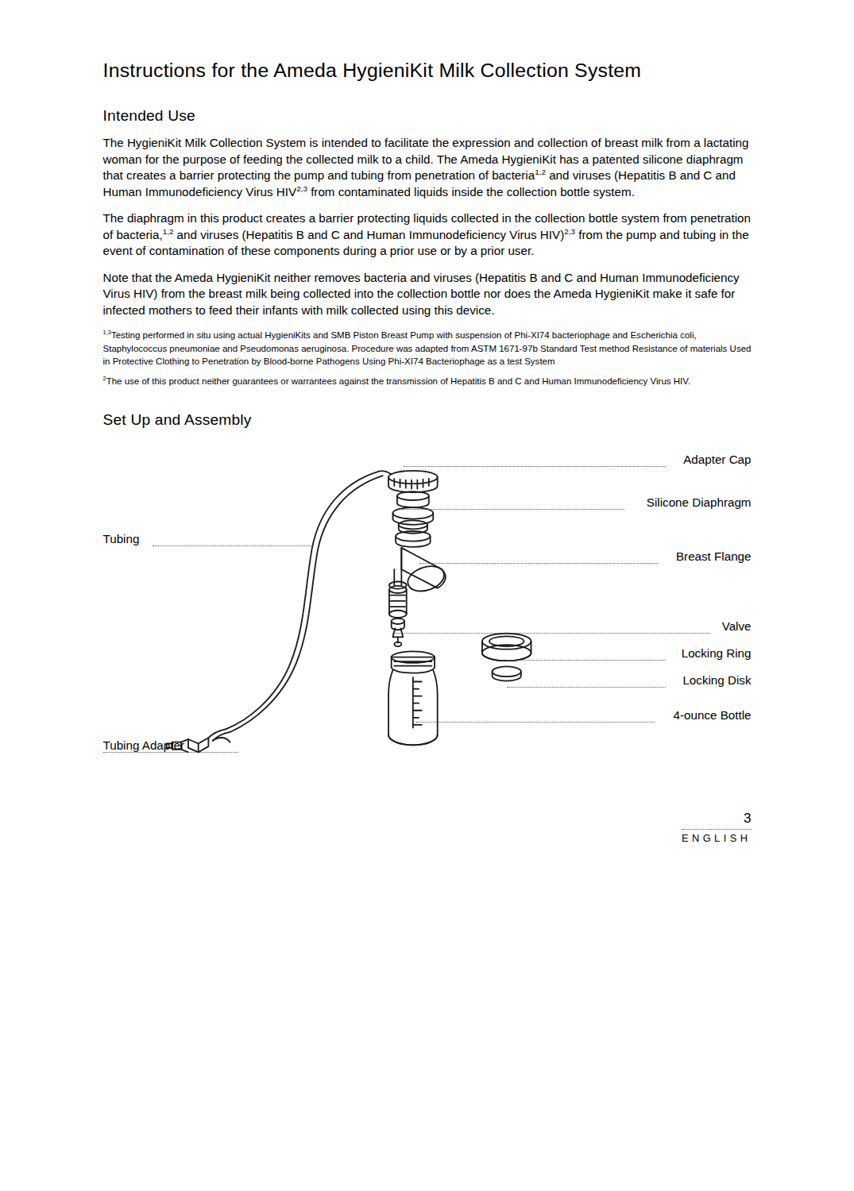Instructions for the Ameda HygieniKit Milk Collection System
Intended Use
The HygieniKit Milk Collection System is intended to facilitate the expression and collection of breast milk from a lactating woman for the purpose of feeding the collected milk to a child. The Ameda HygieniKit has a patented silicone diaphragm that creates a barrier protecting the pump and tubing from penetration of bacteria1,2 and viruses (Hepatitis B and C and Human Immunodeficiency Virus HIV2,3 from contaminated liquids inside the collection bottle system.
The diaphragm in this product creates a barrier protecting liquids collected in the collection bottle system from penetration of bacteria,1,2 and viruses (Hepatitis B and C and Human Immunodeficiency Virus HIV)2,3 from the pump and tubing in the event of contamination of these components during a prior use or by a prior user.
Note that the Ameda HygieniKit neither removes bacteria and viruses (Hepatitis B and C and Human Immunodeficiency Virus HIV) from the breast milk being collected into the collection bottle nor does the Ameda HygieniKit make it safe for infected mothers to feed their infants with milk collected using this device.
1,3Testing performed in situ using actual HygieniKits and SMB Piston Breast Pump with suspension of Phi-XI74 bacteriophage and Escherichia coli, Staphylococcus pneumoniae and Pseudomonas aeruginosa. Procedure was adapted from ASTM 1671-97b Standard Test method Resistance of materials Used in Protective Clothing to Penetration by Blood-borne Pathogens Using Phi-XI74 Bacteriophage as a test System
2The use of this product neither guarantees or warrantees against the transmission of Hepatitis B and C and Human Immunodeficiency Virus HIV.
Set Up and Assembly
Adapter Cap
Silicone Diaphragm
Breast Flange
Valve
Locking Ring
Locking Disk
4-ounce Bottle
Tubing
Tubing Adapter
3 ENGLISH